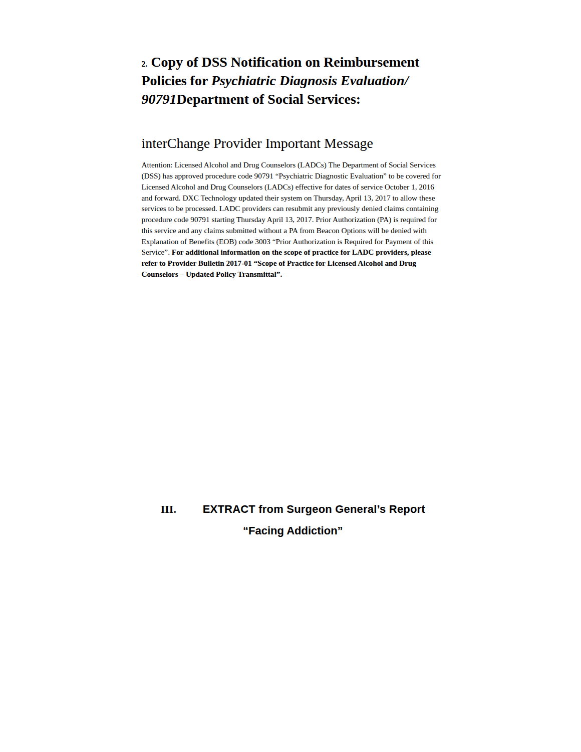2. Copy of DSS Notification on Reimbursement Policies for Psychiatric Diagnosis Evaluation/ 90791 Department of Social Services:
interChange Provider Important Message
Attention: Licensed Alcohol and Drug Counselors (LADCs) The Department of Social Services (DSS) has approved procedure code 90791 “Psychiatric Diagnostic Evaluation” to be covered for Licensed Alcohol and Drug Counselors (LADCs) effective for dates of service October 1, 2016 and forward. DXC Technology updated their system on Thursday, April 13, 2017 to allow these services to be processed. LADC providers can resubmit any previously denied claims containing procedure code 90791 starting Thursday April 13, 2017. Prior Authorization (PA) is required for this service and any claims submitted without a PA from Beacon Options will be denied with Explanation of Benefits (EOB) code 3003 “Prior Authorization is Required for Payment of this Service”. For additional information on the scope of practice for LADC providers, please refer to Provider Bulletin 2017-01 “Scope of Practice for Licensed Alcohol and Drug Counselors – Updated Policy Transmittal”.
III. EXTRACT from Surgeon General’s Report
“Facing Addiction”